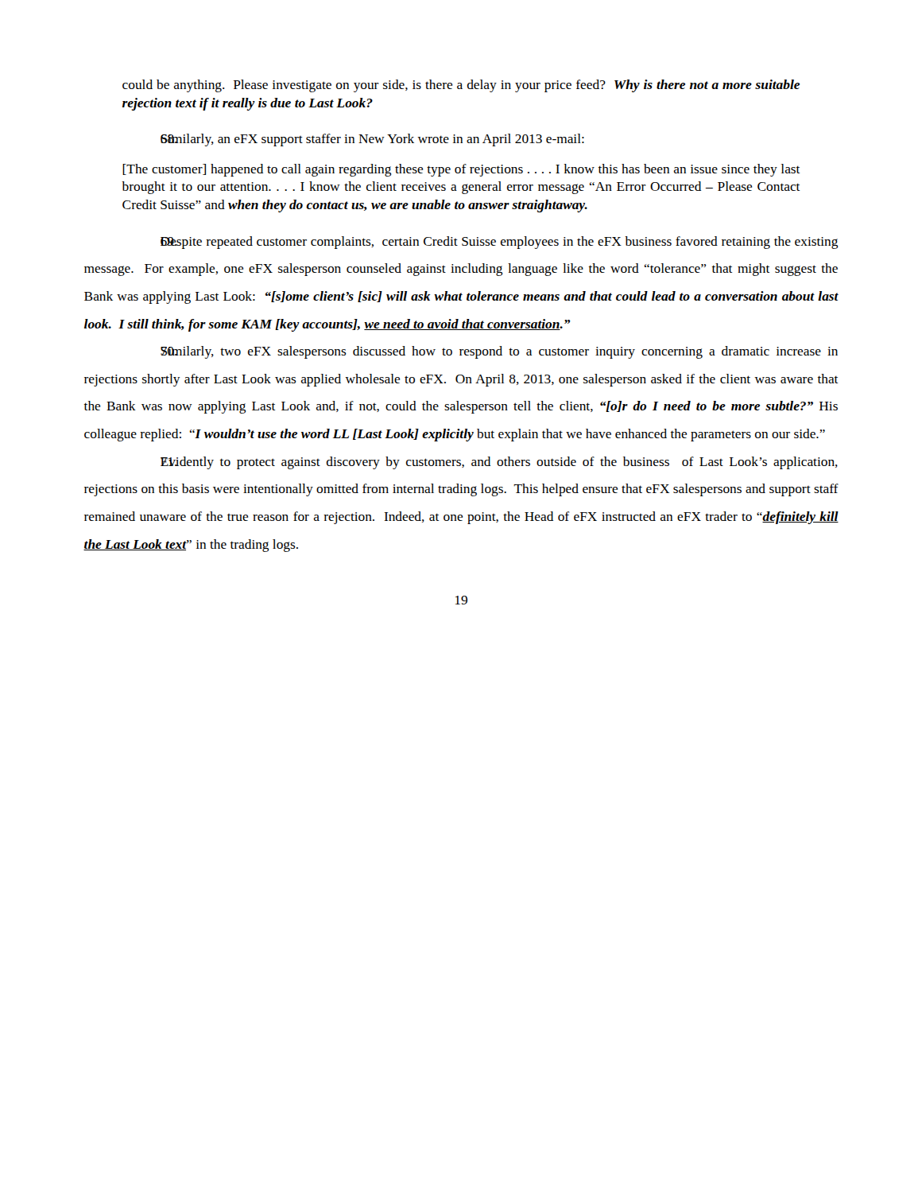could be anything. Please investigate on your side, is there a delay in your price feed? Why is there not a more suitable rejection text if it really is due to Last Look?
68. Similarly, an eFX support staffer in New York wrote in an April 2013 e-mail:
[The customer] happened to call again regarding these type of rejections . . . . I know this has been an issue since they last brought it to our attention. . . . I know the client receives a general error message “An Error Occurred – Please Contact Credit Suisse” and when they do contact us, we are unable to answer straightaway.
69. Despite repeated customer complaints, certain Credit Suisse employees in the eFX business favored retaining the existing message. For example, one eFX salesperson counseled against including language like the word “tolerance” that might suggest the Bank was applying Last Look: “[s]ome client’s [sic] will ask what tolerance means and that could lead to a conversation about last look. I still think, for some KAM [key accounts], we need to avoid that conversation.”
70. Similarly, two eFX salespersons discussed how to respond to a customer inquiry concerning a dramatic increase in rejections shortly after Last Look was applied wholesale to eFX. On April 8, 2013, one salesperson asked if the client was aware that the Bank was now applying Last Look and, if not, could the salesperson tell the client, “[o]r do I need to be more subtle?” His colleague replied: “I wouldn’t use the word LL [Last Look] explicitly but explain that we have enhanced the parameters on our side.”
71. Evidently to protect against discovery by customers, and others outside of the business of Last Look’s application, rejections on this basis were intentionally omitted from internal trading logs. This helped ensure that eFX salespersons and support staff remained unaware of the true reason for a rejection. Indeed, at one point, the Head of eFX instructed an eFX trader to “definitely kill the Last Look text” in the trading logs.
19